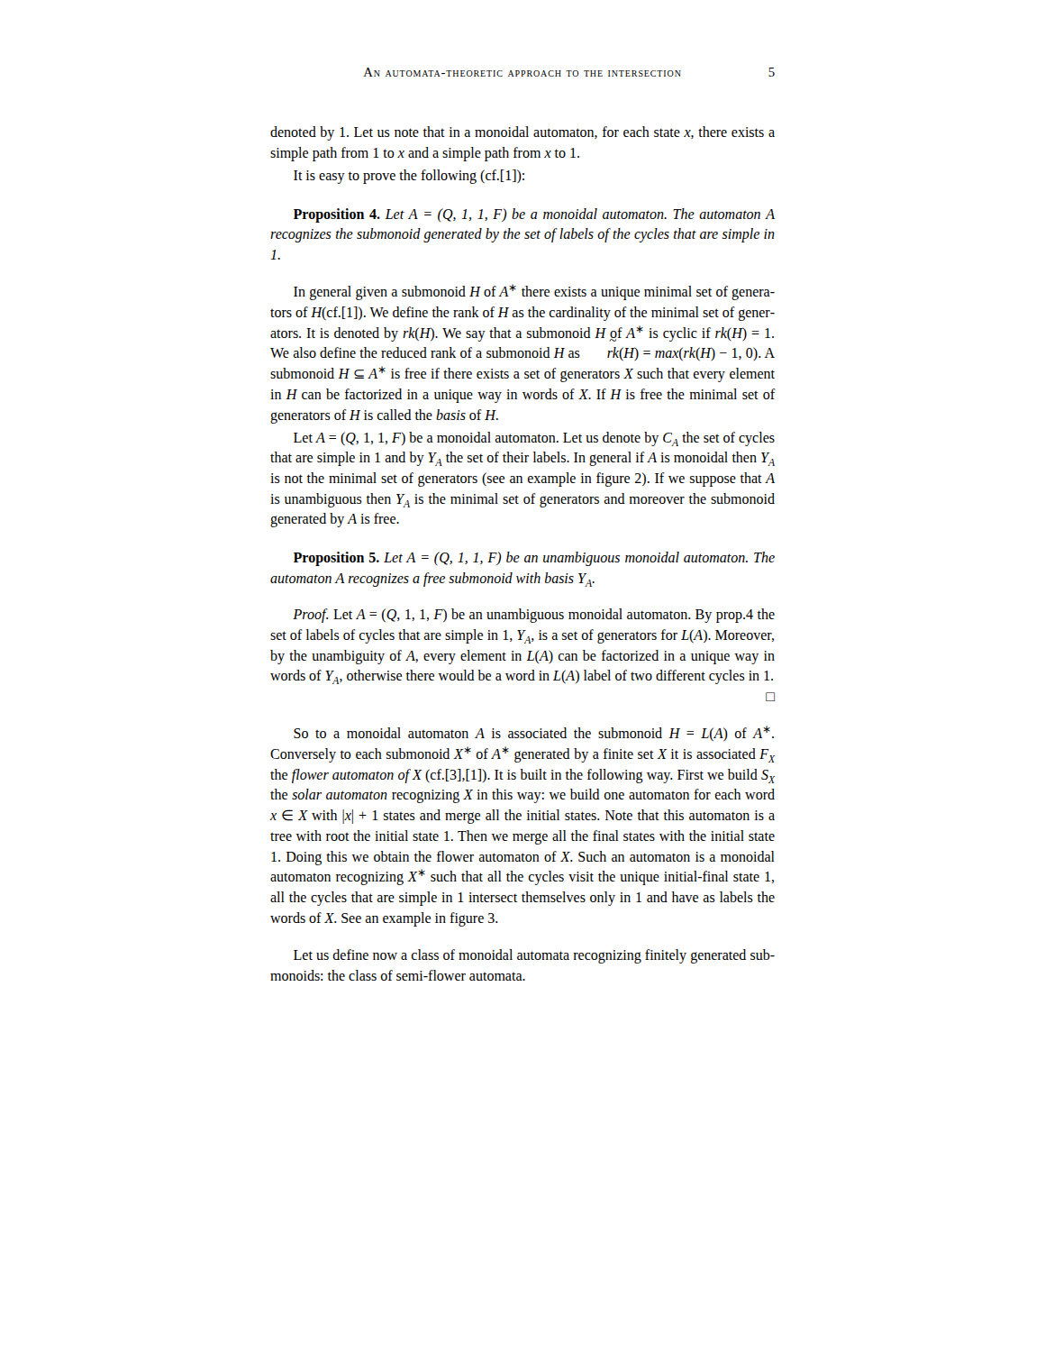An automata-theoretic approach to the intersection 5
denoted by 1. Let us note that in a monoidal automaton, for each state x, there exists a simple path from 1 to x and a simple path from x to 1.
It is easy to prove the following (cf.[1]):
Proposition 4. Let A = (Q, 1, 1, F) be a monoidal automaton. The automaton A recognizes the submonoid generated by the set of labels of the cycles that are simple in 1.
In general given a submonoid H of A∗ there exists a unique minimal set of generators of H(cf.[1]). We define the rank of H as the cardinality of the minimal set of generators. It is denoted by rk(H). We say that a submonoid H of A∗ is cyclic if rk(H) = 1. We also define the reduced rank of a submonoid H as ~rk(H) = max(rk(H) − 1, 0). A submonoid H ⊆ A∗ is free if there exists a set of generators X such that every element in H can be factorized in a unique way in words of X. If H is free the minimal set of generators of H is called the basis of H.
Let A = (Q, 1, 1, F) be a monoidal automaton. Let us denote by CA the set of cycles that are simple in 1 and by YA the set of their labels. In general if A is monoidal then YA is not the minimal set of generators (see an example in figure 2). If we suppose that A is unambiguous then YA is the minimal set of generators and moreover the submonoid generated by A is free.
Proposition 5. Let A = (Q, 1, 1, F) be an unambiguous monoidal automaton. The automaton A recognizes a free submonoid with basis YA.
Proof. Let A = (Q, 1, 1, F) be an unambiguous monoidal automaton. By prop.4 the set of labels of cycles that are simple in 1, YA, is a set of generators for L(A). Moreover, by the unambiguity of A, every element in L(A) can be factorized in a unique way in words of YA, otherwise there would be a word in L(A) label of two different cycles in 1. □
So to a monoidal automaton A is associated the submonoid H = L(A) of A∗. Conversely to each submonoid X∗ of A∗ generated by a finite set X it is associated FX the flower automaton of X (cf.[3],[1]). It is built in the following way. First we build SX the solar automaton recognizing X in this way: we build one automaton for each word x ∈ X with |x| + 1 states and merge all the initial states. Note that this automaton is a tree with root the initial state 1. Then we merge all the final states with the initial state 1. Doing this we obtain the flower automaton of X. Such an automaton is a monoidal automaton recognizing X∗ such that all the cycles visit the unique initial-final state 1, all the cycles that are simple in 1 intersect themselves only in 1 and have as labels the words of X. See an example in figure 3.
Let us define now a class of monoidal automata recognizing finitely generated submonoids: the class of semi-flower automata.